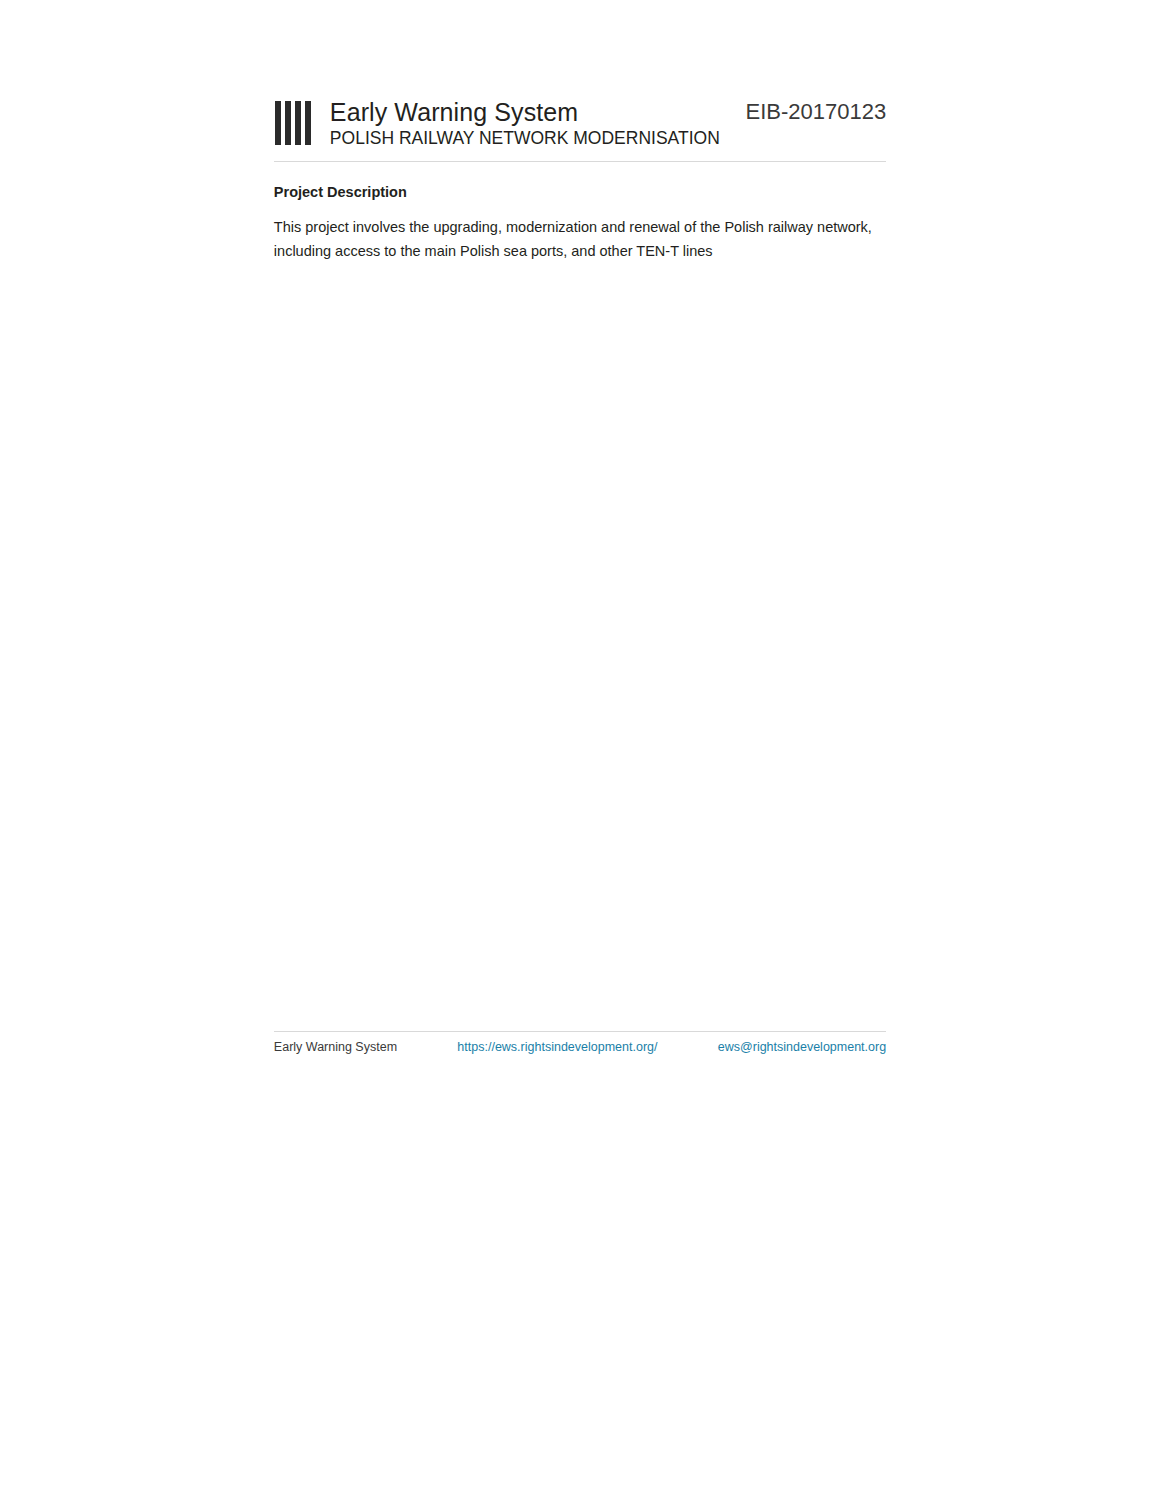Early Warning System
POLISH RAILWAY NETWORK MODERNISATION
EIB-20170123
Project Description
This project involves the upgrading, modernization and renewal of the Polish railway network, including access to the main Polish sea ports, and other TEN-T lines
Early Warning System
https://ews.rightsindevelopment.org/
ews@rightsindevelopment.org